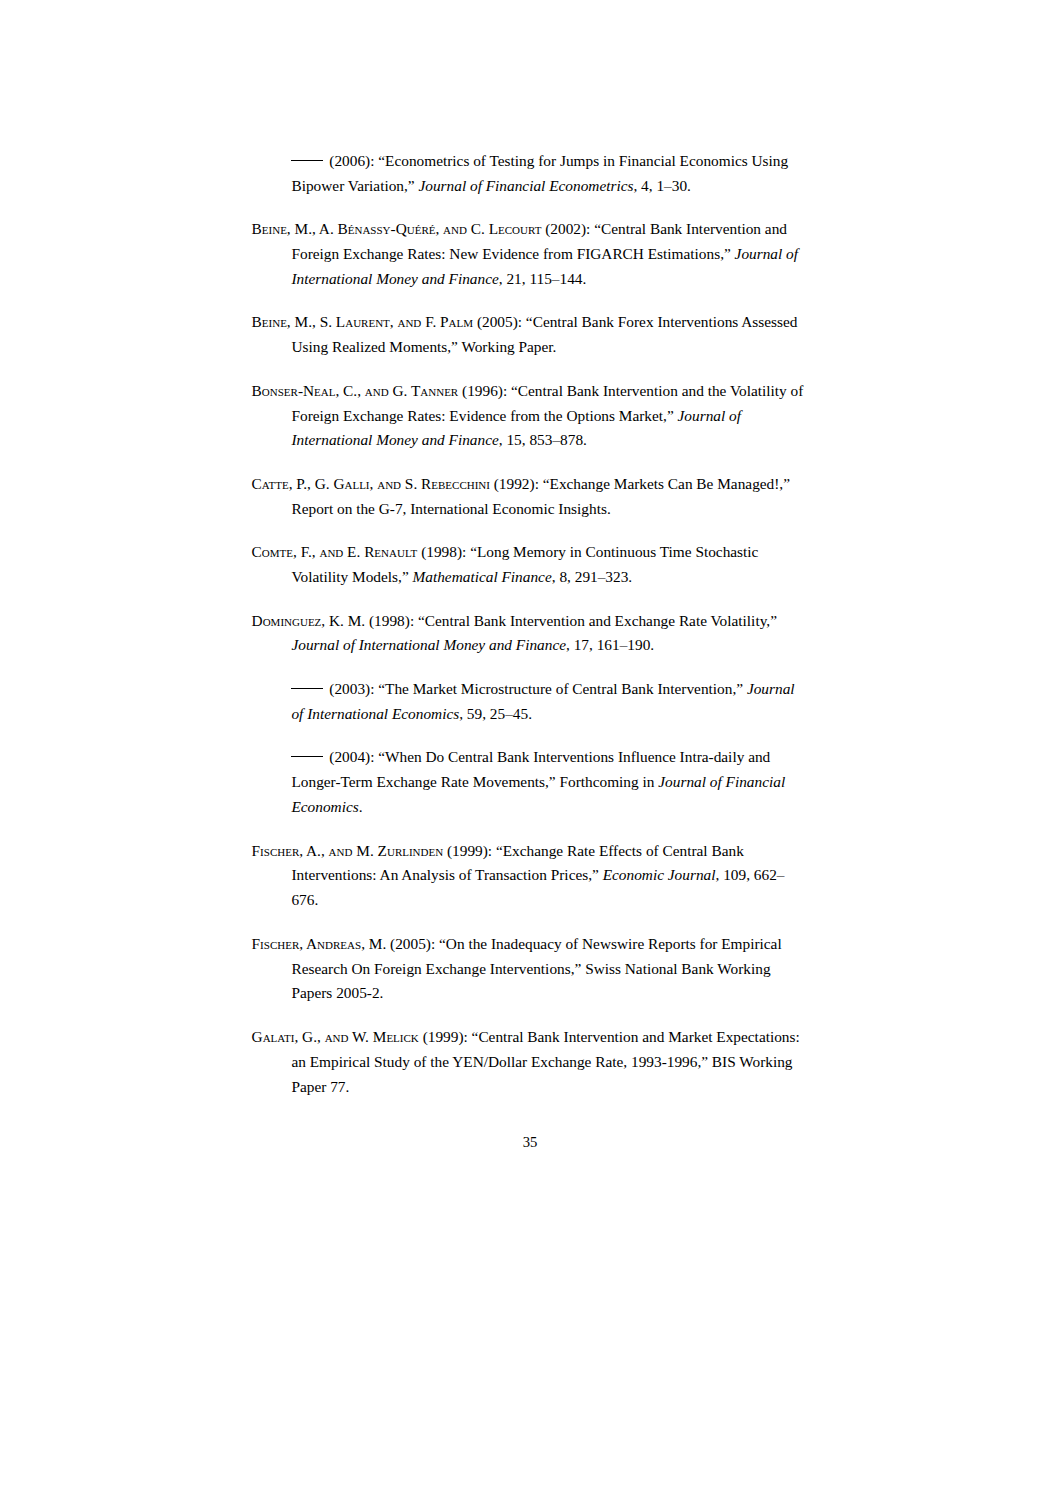(2006): “Econometrics of Testing for Jumps in Financial Economics Using Bipower Variation,” Journal of Financial Econometrics, 4, 1–30.
Beine, M., A. Bénassy-Quéré, and C. Lecourt (2002): “Central Bank Intervention and Foreign Exchange Rates: New Evidence from FIGARCH Estimations,” Journal of International Money and Finance, 21, 115–144.
Beine, M., S. Laurent, and F. Palm (2005): “Central Bank Forex Interventions Assessed Using Realized Moments,” Working Paper.
Bonser-Neal, C., and G. Tanner (1996): “Central Bank Intervention and the Volatility of Foreign Exchange Rates: Evidence from the Options Market,” Journal of International Money and Finance, 15, 853–878.
Catte, P., G. Galli, and S. Rebecchini (1992): “Exchange Markets Can Be Managed!,” Report on the G-7, International Economic Insights.
Comte, F., and E. Renault (1998): “Long Memory in Continuous Time Stochastic Volatility Models,” Mathematical Finance, 8, 291–323.
Dominguez, K. M. (1998): “Central Bank Intervention and Exchange Rate Volatility,” Journal of International Money and Finance, 17, 161–190.
(2003): “The Market Microstructure of Central Bank Intervention,” Journal of International Economics, 59, 25–45.
(2004): “When Do Central Bank Interventions Influence Intra-daily and Longer-Term Exchange Rate Movements,” Forthcoming in Journal of Financial Economics.
Fischer, A., and M. Zurlinden (1999): “Exchange Rate Effects of Central Bank Interventions: An Analysis of Transaction Prices,” Economic Journal, 109, 662–676.
Fischer, Andreas, M. (2005): “On the Inadequacy of Newswire Reports for Empirical Research On Foreign Exchange Interventions,” Swiss National Bank Working Papers 2005-2.
Galati, G., and W. Melick (1999): “Central Bank Intervention and Market Expectations: an Empirical Study of the YEN/Dollar Exchange Rate, 1993-1996,” BIS Working Paper 77.
35